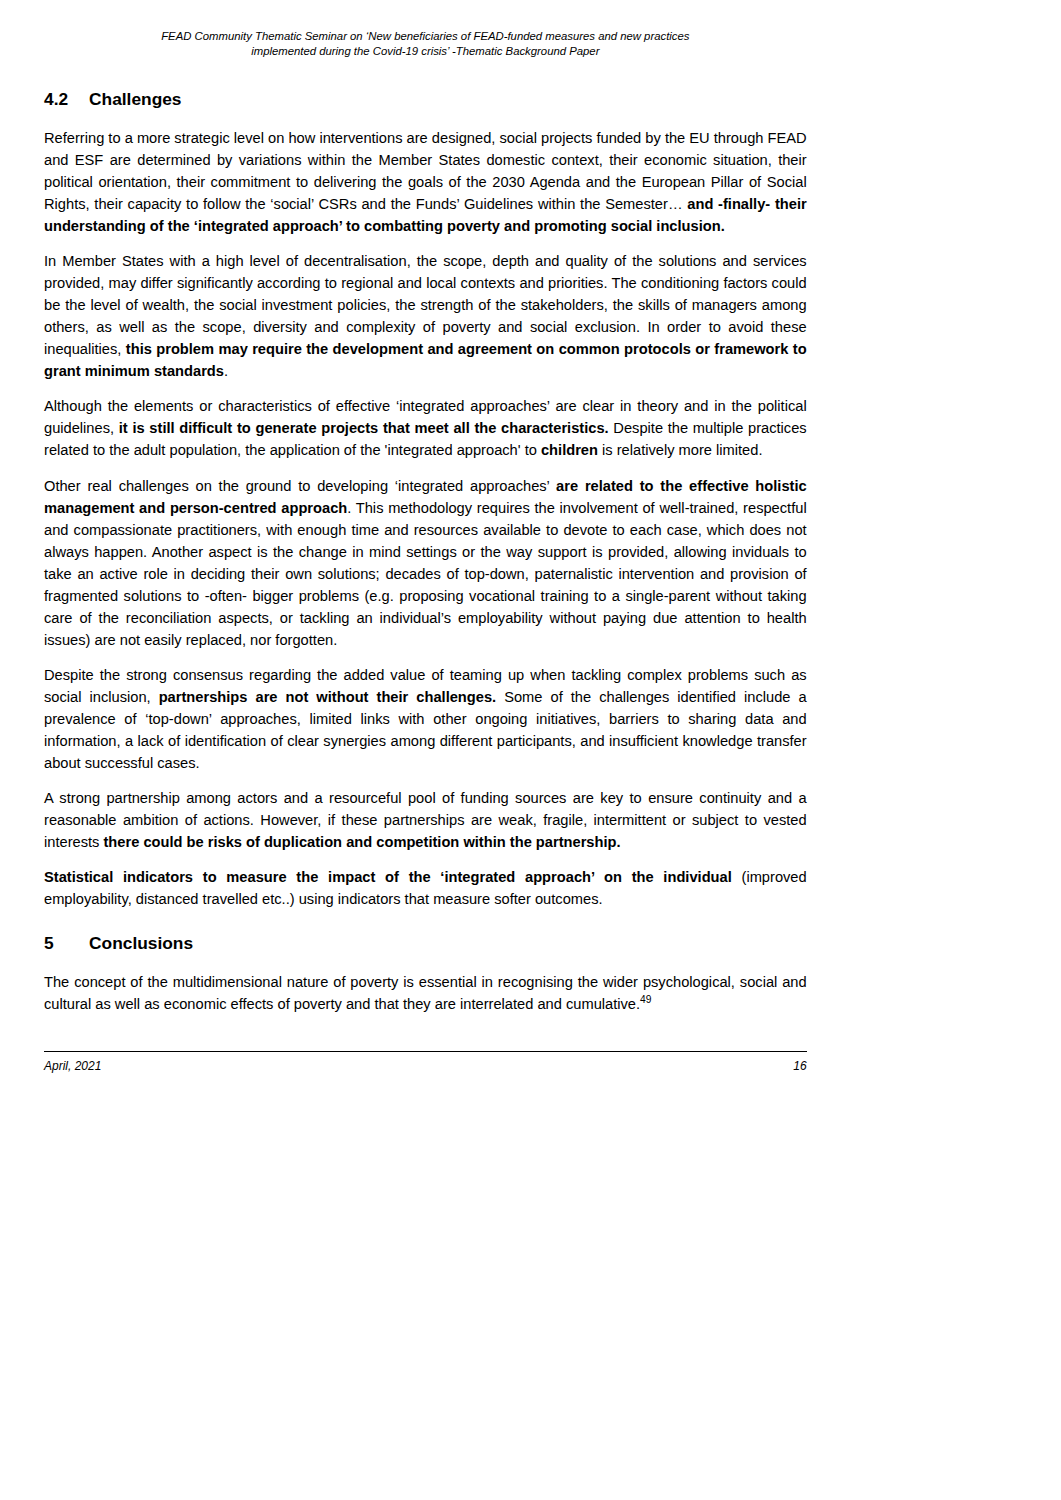FEAD Community Thematic Seminar on ‘New beneficiaries of FEAD-funded measures and new practices
implemented during the Covid-19 crisis’ -Thematic Background Paper
4.2 Challenges
Referring to a more strategic level on how interventions are designed, social projects funded by the EU through FEAD and ESF are determined by variations within the Member States domestic context, their economic situation, their political orientation, their commitment to delivering the goals of the 2030 Agenda and the European Pillar of Social Rights, their capacity to follow the ‘social’ CSRs and the Funds’ Guidelines within the Semester… and -finally- their understanding of the ‘integrated approach’ to combatting poverty and promoting social inclusion.
In Member States with a high level of decentralisation, the scope, depth and quality of the solutions and services provided, may differ significantly according to regional and local contexts and priorities. The conditioning factors could be the level of wealth, the social investment policies, the strength of the stakeholders, the skills of managers among others, as well as the scope, diversity and complexity of poverty and social exclusion. In order to avoid these inequalities, this problem may require the development and agreement on common protocols or framework to grant minimum standards.
Although the elements or characteristics of effective ‘integrated approaches’ are clear in theory and in the political guidelines, it is still difficult to generate projects that meet all the characteristics. Despite the multiple practices related to the adult population, the application of the 'integrated approach' to children is relatively more limited.
Other real challenges on the ground to developing ‘integrated approaches’ are related to the effective holistic management and person-centred approach. This methodology requires the involvement of well-trained, respectful and compassionate practitioners, with enough time and resources available to devote to each case, which does not always happen. Another aspect is the change in mind settings or the way support is provided, allowing inviduals to take an active role in deciding their own solutions; decades of top-down, paternalistic intervention and provision of fragmented solutions to -often- bigger problems (e.g. proposing vocational training to a single-parent without taking care of the reconciliation aspects, or tackling an individual’s employability without paying due attention to health issues) are not easily replaced, nor forgotten.
Despite the strong consensus regarding the added value of teaming up when tackling complex problems such as social inclusion, partnerships are not without their challenges. Some of the challenges identified include a prevalence of ‘top-down’ approaches, limited links with other ongoing initiatives, barriers to sharing data and information, a lack of identification of clear synergies among different participants, and insufficient knowledge transfer about successful cases.
A strong partnership among actors and a resourceful pool of funding sources are key to ensure continuity and a reasonable ambition of actions. However, if these partnerships are weak, fragile, intermittent or subject to vested interests there could be risks of duplication and competition within the partnership.
Statistical indicators to measure the impact of the ‘integrated approach’ on the individual (improved employability, distanced travelled etc..) using indicators that measure softer outcomes.
5 Conclusions
The concept of the multidimensional nature of poverty is essential in recognising the wider psychological, social and cultural as well as economic effects of poverty and that they are interrelated and cumulative.49
April, 2021 16